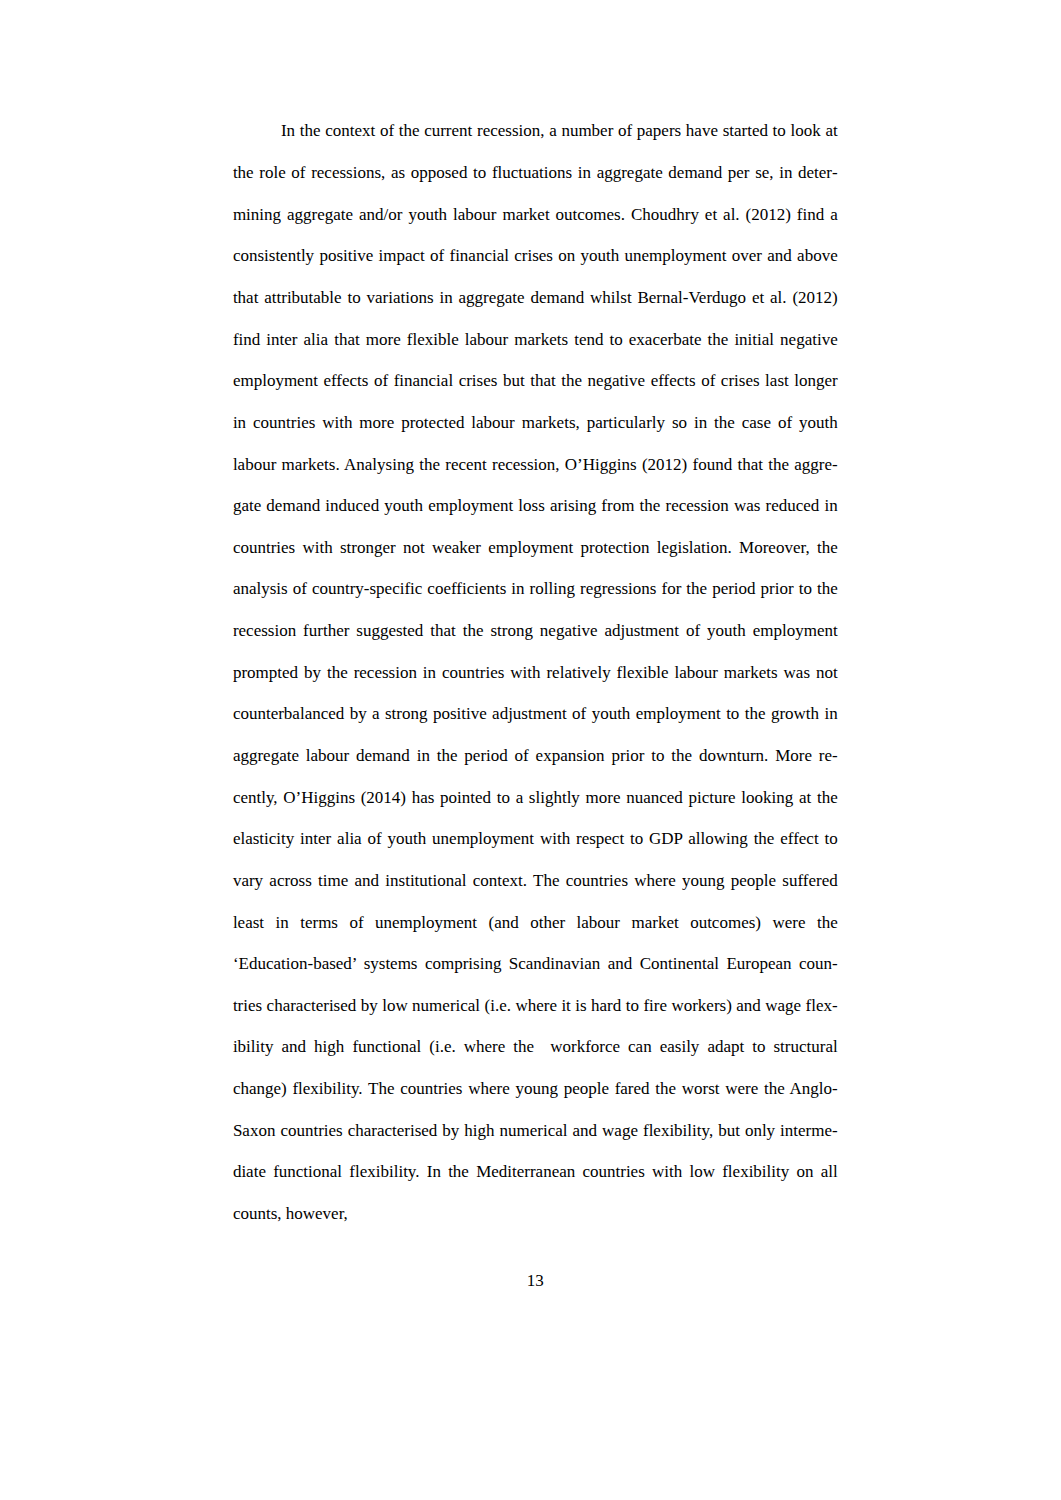In the context of the current recession, a number of papers have started to look at the role of recessions, as opposed to fluctuations in aggregate demand per se, in determining aggregate and/or youth labour market outcomes. Choudhry et al. (2012) find a consistently positive impact of financial crises on youth unemployment over and above that attributable to variations in aggregate demand whilst Bernal-Verdugo et al. (2012) find inter alia that more flexible labour markets tend to exacerbate the initial negative employment effects of financial crises but that the negative effects of crises last longer in countries with more protected labour markets, particularly so in the case of youth labour markets. Analysing the recent recession, O’Higgins (2012) found that the aggregate demand induced youth employment loss arising from the recession was reduced in countries with stronger not weaker employment protection legislation. Moreover, the analysis of country-specific coefficients in rolling regressions for the period prior to the recession further suggested that the strong negative adjustment of youth employment prompted by the recession in countries with relatively flexible labour markets was not counterbalanced by a strong positive adjustment of youth employment to the growth in aggregate labour demand in the period of expansion prior to the downturn. More recently, O’Higgins (2014) has pointed to a slightly more nuanced picture looking at the elasticity inter alia of youth unemployment with respect to GDP allowing the effect to vary across time and institutional context. The countries where young people suffered least in terms of unemployment (and other labour market outcomes) were the ‘Education-based’ systems comprising Scandinavian and Continental European countries characterised by low numerical (i.e. where it is hard to fire workers) and wage flexibility and high functional (i.e. where the workforce can easily adapt to structural change) flexibility. The countries where young people fared the worst were the Anglo-Saxon countries characterised by high numerical and wage flexibility, but only intermediate functional flexibility. In the Mediterranean countries with low flexibility on all counts, however,
13